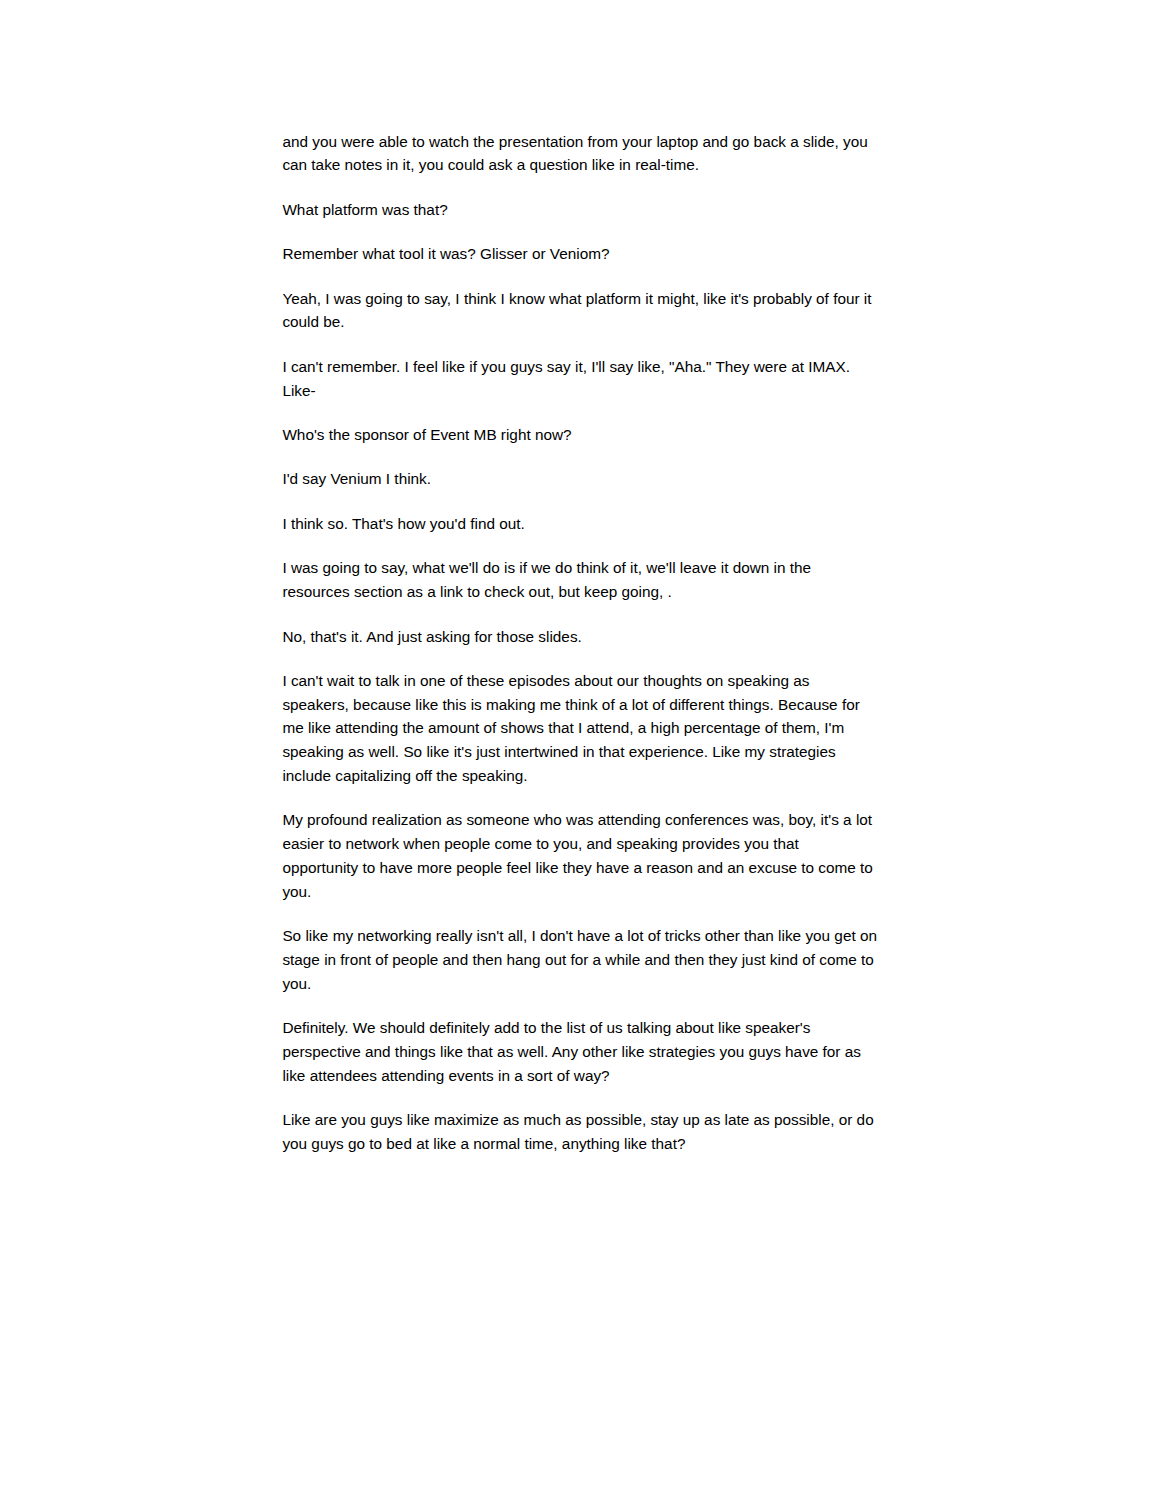and you were able to watch the presentation from your laptop and go back a slide, you can take notes in it, you could ask a question like in real-time.
What platform was that?
Remember what tool it was? Glisser or Veniom?
Yeah, I was going to say, I think I know what platform it might, like it's probably of four it could be.
I can't remember. I feel like if you guys say it, I'll say like, "Aha." They were at IMAX. Like-
Who's the sponsor of Event MB right now?
I'd say Venium I think.
I think so. That's how you'd find out.
I was going to say, what we'll do is if we do think of it, we'll leave it down in the resources section as a link to check out, but keep going, .
No, that's it. And just asking for those slides.
I can't wait to talk in one of these episodes about our thoughts on speaking as speakers, because like this is making me think of a lot of different things. Because for me like attending the amount of shows that I attend, a high percentage of them, I'm speaking as well. So like it's just intertwined in that experience. Like my strategies include capitalizing off the speaking.
My profound realization as someone who was attending conferences was, boy, it's a lot easier to network when people come to you, and speaking provides you that opportunity to have more people feel like they have a reason and an excuse to come to you.
So like my networking really isn't all, I don't have a lot of tricks other than like you get on stage in front of people and then hang out for a while and then they just kind of come to you.
Definitely. We should definitely add to the list of us talking about like speaker's perspective and things like that as well. Any other like strategies you guys have for as like attendees attending events in a sort of way?
Like are you guys like maximize as much as possible, stay up as late as possible, or do you guys go to bed at like a normal time, anything like that?